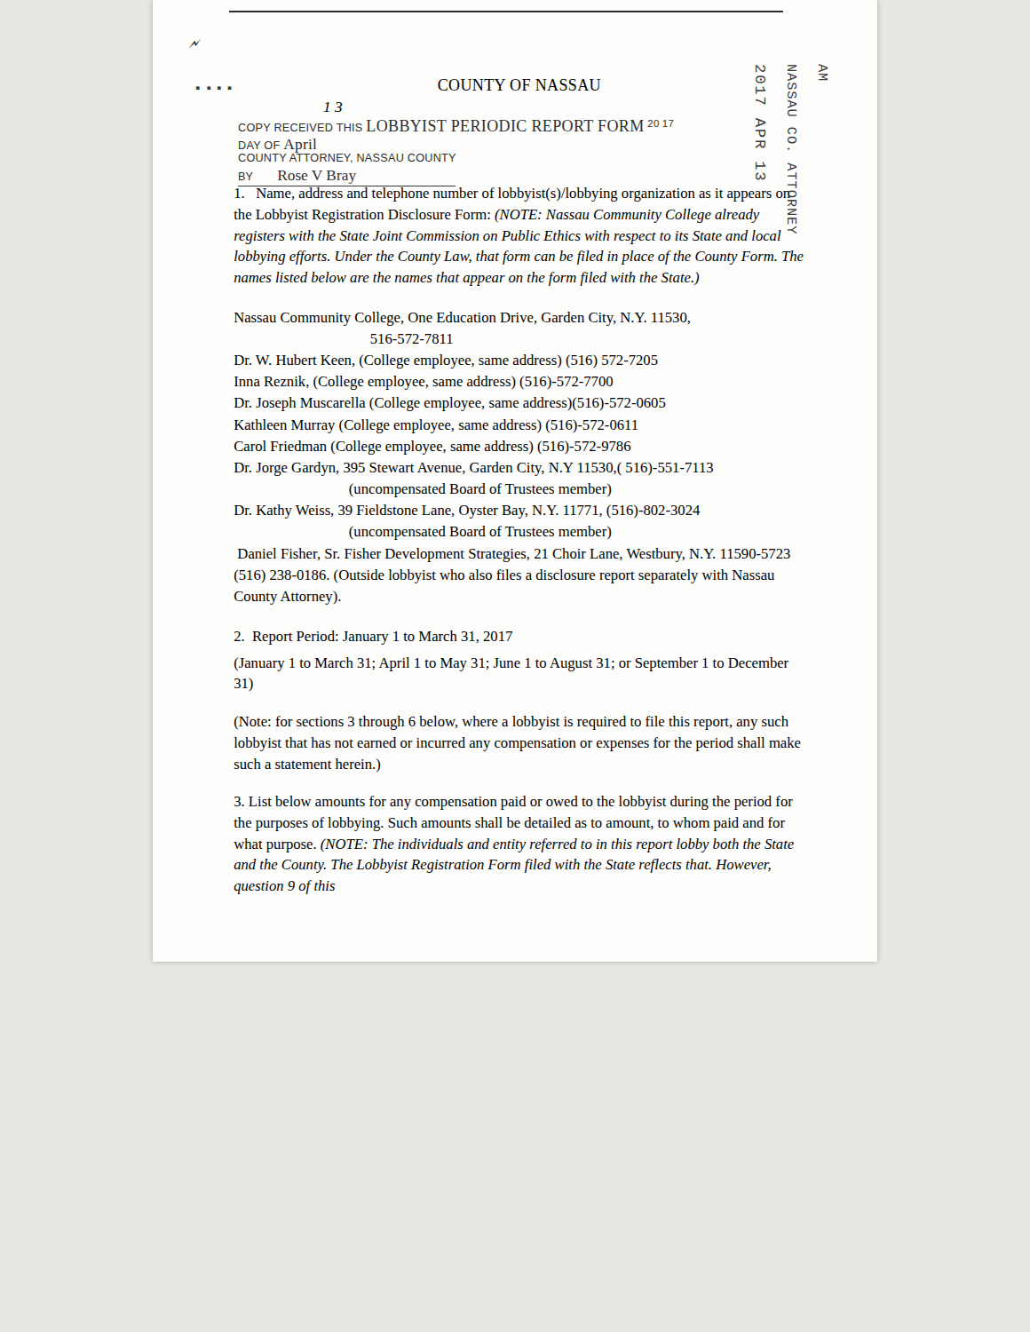🗲
▪ ▪ ▪ ▪
2017 APR 13 NASSAU CO. ATTORNEY AM
COUNTY OF NASSAU
1 3
COPY RECEIVED THIS LOBBYIST PERIODIC REPORT FORM 20 17
DAY OF April
COUNTY ATTORNEY, NASSAU COUNTY
BY Rose V Bray
1. Name, address and telephone number of lobbyist(s)/lobbying organization as it appears on the Lobbyist Registration Disclosure Form: (NOTE: Nassau Community College already registers with the State Joint Commission on Public Ethics with respect to its State and local lobbying efforts. Under the County Law, that form can be filed in place of the County Form. The names listed below are the names that appear on the form filed with the State.)
Nassau Community College, One Education Drive, Garden City, N.Y. 11530, 516-572-7811 Dr. W. Hubert Keen, (College employee, same address) (516) 572-7205 Inna Reznik, (College employee, same address) (516)-572-7700 Dr. Joseph Muscarella (College employee, same address)(516)-572-0605 Kathleen Murray (College employee, same address) (516)-572-0611 Carol Friedman (College employee, same address) (516)-572-9786 Dr. Jorge Gardyn, 395 Stewart Avenue, Garden City, N.Y 11530,( 516)-551-7113 (uncompensated Board of Trustees member) Dr. Kathy Weiss, 39 Fieldstone Lane, Oyster Bay, N.Y. 11771, (516)-802-3024 (uncompensated Board of Trustees member) Daniel Fisher, Sr. Fisher Development Strategies, 21 Choir Lane, Westbury, N.Y. 11590-5723 (516) 238-0186. (Outside lobbyist who also files a disclosure report separately with Nassau County Attorney).
2. Report Period: January 1 to March 31, 2017
(January 1 to March 31; April 1 to May 31; June 1 to August 31; or September 1 to December 31)
(Note: for sections 3 through 6 below, where a lobbyist is required to file this report, any such lobbyist that has not earned or incurred any compensation or expenses for the period shall make such a statement herein.)
3. List below amounts for any compensation paid or owed to the lobbyist during the period for the purposes of lobbying. Such amounts shall be detailed as to amount, to whom paid and for what purpose. (NOTE: The individuals and entity referred to in this report lobby both the State and the County. The Lobbyist Registration Form filed with the State reflects that. However, question 9 of this